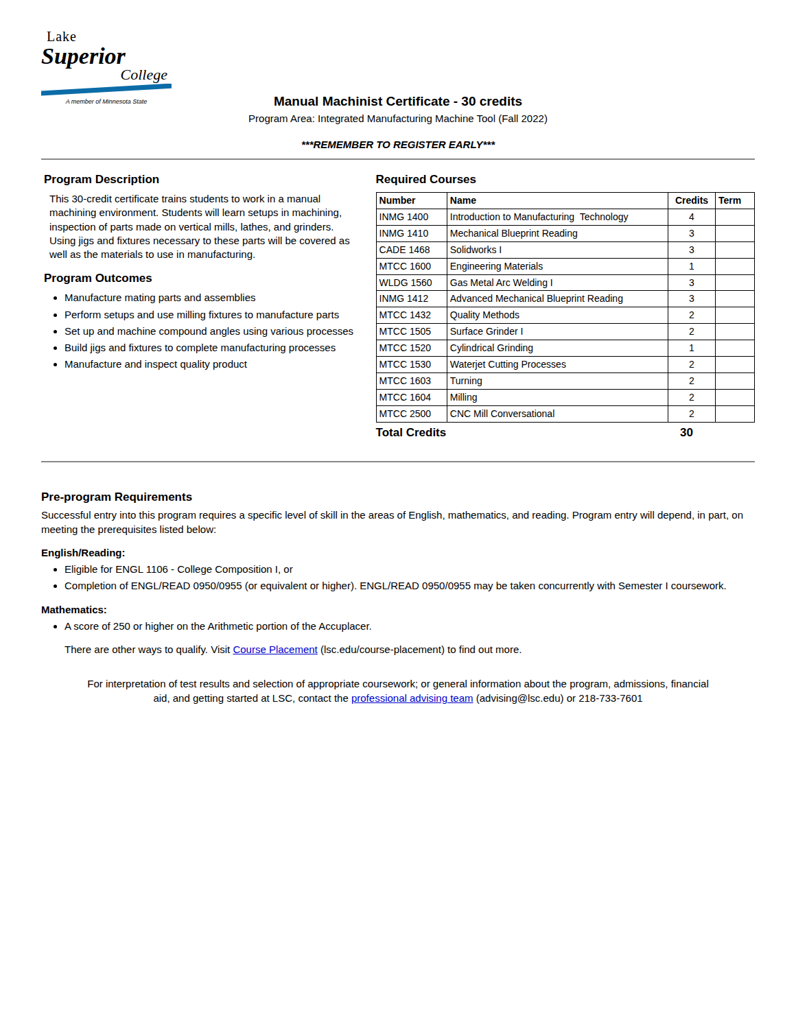Lake
Superior
College
A member of Minnesota State
Manual Machinist Certificate - 30 credits
Program Area: Integrated Manufacturing Machine Tool (Fall 2022)
***REMEMBER TO REGISTER EARLY***
Program Description
This 30-credit certificate trains students to work in a manual machining environment. Students will learn setups in machining, inspection of parts made on vertical mills, lathes, and grinders. Using jigs and fixtures necessary to these parts will be covered as well as the materials to use in manufacturing.
Program Outcomes
Manufacture mating parts and assemblies
Perform setups and use milling fixtures to manufacture parts
Set up and machine compound angles using various processes
Build jigs and fixtures to complete manufacturing processes
Manufacture and inspect quality product
Required Courses
| Number | Name | Credits | Term |
| --- | --- | --- | --- |
| INMG 1400 | Introduction to Manufacturing Technology | 4 | |
| INMG 1410 | Mechanical Blueprint Reading | 3 | |
| CADE 1468 | Solidworks I | 3 | |
| MTCC 1600 | Engineering Materials | 1 | |
| WLDG 1560 | Gas Metal Arc Welding I | 3 | |
| INMG 1412 | Advanced Mechanical Blueprint Reading | 3 | |
| MTCC 1432 | Quality Methods | 2 | |
| MTCC 1505 | Surface Grinder I | 2 | |
| MTCC 1520 | Cylindrical Grinding | 1 | |
| MTCC 1530 | Waterjet Cutting Processes | 2 | |
| MTCC 1603 | Turning | 2 | |
| MTCC 1604 | Milling | 2 | |
| MTCC 2500 | CNC Mill Conversational | 2 | |
Total Credits 30
Pre-program Requirements
Successful entry into this program requires a specific level of skill in the areas of English, mathematics, and reading. Program entry will depend, in part, on meeting the prerequisites listed below:
English/Reading:
Eligible for ENGL 1106 - College Composition I, or
Completion of ENGL/READ 0950/0955 (or equivalent or higher). ENGL/READ 0950/0955 may be taken concurrently with Semester I coursework.
Mathematics:
A score of 250 or higher on the Arithmetic portion of the Accuplacer.
There are other ways to qualify. Visit Course Placement (lsc.edu/course-placement) to find out more.
For interpretation of test results and selection of appropriate coursework; or general information about the program, admissions, financial aid, and getting started at LSC, contact the professional advising team (advising@lsc.edu) or 218-733-7601